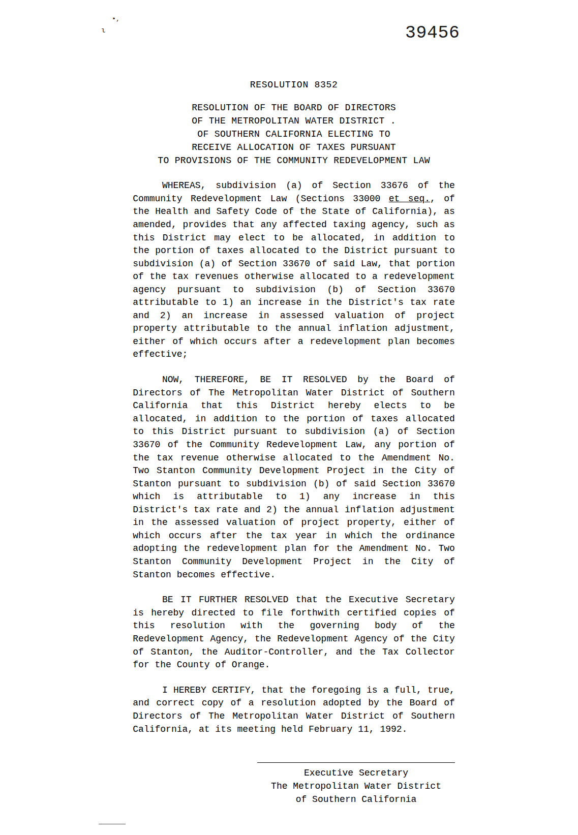•,
ι
39456
RESOLUTION 8352
RESOLUTION OF THE BOARD OF DIRECTORS
OF THE METROPOLITAN WATER DISTRICT .
OF SOUTHERN CALIFORNIA ELECTING TO
RECEIVE ALLOCATION OF TAXES PURSUANT
TO PROVISIONS OF THE COMMUNITY REDEVELOPMENT LAW
WHEREAS, subdivision (a) of Section 33676 of the Community Redevelopment Law (Sections 33000 et seq., of the Health and Safety Code of the State of California), as amended, provides that any affected taxing agency, such as this District may elect to be allocated, in addition to the portion of taxes allocated to the District pursuant to subdivision (a) of Section 33670 of said Law, that portion of the tax revenues otherwise allocated to a redevelopment agency pursuant to subdivision (b) of Section 33670 attributable to 1) an increase in the District's tax rate and 2) an increase in assessed valuation of project property attributable to the annual inflation adjustment, either of which occurs after a redevelopment plan becomes effective;
NOW, THEREFORE, BE IT RESOLVED by the Board of Directors of The Metropolitan Water District of Southern California that this District hereby elects to be allocated, in addition to the portion of taxes allocated to this District pursuant to subdivision (a) of Section 33670 of the Community Redevelopment Law, any portion of the tax revenue otherwise allocated to the Amendment No. Two Stanton Community Development Project in the City of Stanton pursuant to subdivision (b) of said Section 33670 which is attributable to 1) any increase in this District's tax rate and 2) the annual inflation adjustment in the assessed valuation of project property, either of which occurs after the tax year in which the ordinance adopting the redevelopment plan for the Amendment No. Two Stanton Community Development Project in the City of Stanton becomes effective.
BE IT FURTHER RESOLVED that the Executive Secretary is hereby directed to file forthwith certified copies of this resolution with the governing body of the Redevelopment Agency, the Redevelopment Agency of the City of Stanton, the Auditor-Controller, and the Tax Collector for the County of Orange.
I HEREBY CERTIFY, that the foregoing is a full, true, and correct copy of a resolution adopted by the Board of Directors of The Metropolitan Water District of Southern California, at its meeting held February 11, 1992.
Executive Secretary
The Metropolitan Water District
of Southern California